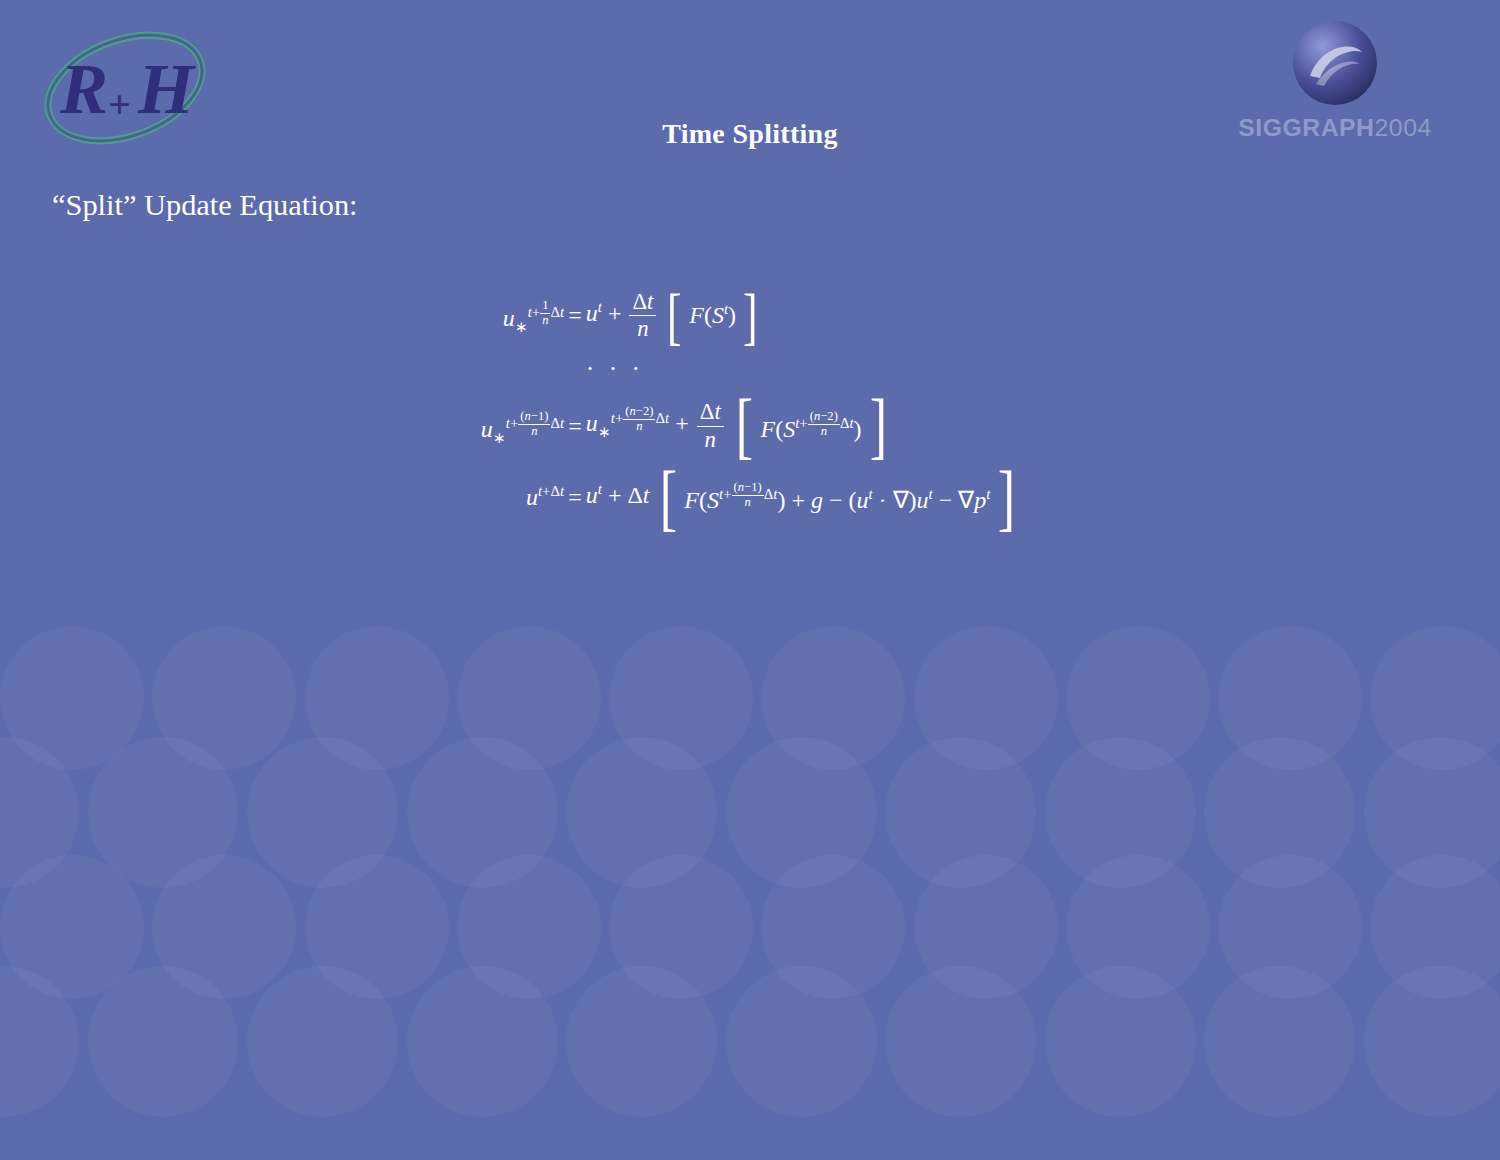R + H
SIGGRAPH2004
Time Splitting
“Split” Update Equation:
| u ∗ t + 1 n Δ t | = | u t + Δ t n [ F ( S t ) ] |
| | | · · · |
| u ∗ t + ( n −1) n Δ t | = | u ∗ t + ( n −2) n Δ t + Δ t n [ F ( S t + ( n −2) n Δ t ) ] |
| u t +Δ t | = | u t + Δ t [ F ( S t + ( n −1) n Δ t ) + g − ( u t · ∇) u t − ∇ p t ] |